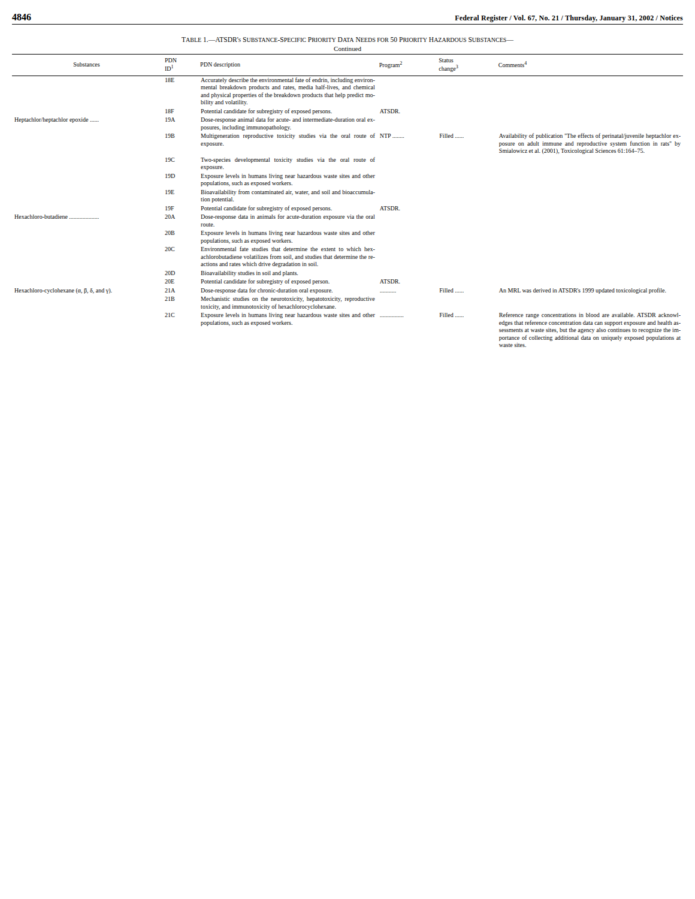4846 Federal Register / Vol. 67, No. 21 / Thursday, January 31, 2002 / Notices
TABLE 1.—ATSDR's SUBSTANCE-SPECIFIC PRIORITY DATA NEEDS FOR 50 PRIORITY HAZARDOUS SUBSTANCES— Continued
| Substances | PDN ID 1 | PDN description | Program 2 | Status change 3 | Comments 4 |
| --- | --- | --- | --- | --- | --- |
| | 18E | Accurately describe the environmental fate of endrin, including environmental breakdown products and rates, media half-lives, and chemical and physical properties of the breakdown products that help predict mobility and volatility. | | | |
| | 18F | Potential candidate for subregistry of exposed persons. | ATSDR. | | |
| Heptachlor/heptachlor epoxide ...... | 19A | Dose-response animal data for acute- and intermediate-duration oral exposures, including immunopathology. | | | |
| | 19B | Multigeneration reproductive toxicity studies via the oral route of exposure. | NTP ........ | Filled ...... | Availability of publication ''The effects of perinatal/juvenile heptachlor exposure on adult immune and reproductive system function in rats'' by Smialowicz et al. (2001), Toxicological Sciences 61:164–75. |
| | 19C | Two-species developmental toxicity studies via the oral route of exposure. | | | |
| | 19D | Exposure levels in humans living near hazardous waste sites and other populations, such as exposed workers. | | | |
| | 19E | Bioavailability from contaminated air, water, and soil and bioaccumulation potential. | | | |
| | 19F | Potential candidate for subregistry of exposed persons. | ATSDR. | | |
| Hexachloro-butadiene .................... | 20A | Dose-response data in animals for acute-duration exposure via the oral route. | | | |
| | 20B | Exposure levels in humans living near hazardous waste sites and other populations, such as exposed workers. | | | |
| | 20C | Environmental fate studies that determine the extent to which hexachlorobutadiene volatilizes from soil, and studies that determine the reactions and rates which drive degradation in soil. | | | |
| | 20D | Bioavailability studies in soil and plants. | | | |
| | 20E | Potential candidate for subregistry of exposed person. | ATSDR. | | |
| Hexachloro-cyclohexane (α, β, δ, and γ). | 21A | Dose-response data for chronic-duration oral exposure. | ........... | Filled ...... | An MRL was derived in ATSDR's 1999 updated toxicological profile. |
| | 21B | Mechanistic studies on the neurotoxicity, hepatotoxicity, reproductive toxicity, and immunotoxicity of hexachlorocyclohexane. | | | |
| | 21C | Exposure levels in humans living near hazardous waste sites and other populations, such as exposed workers. | ................ | Filled ...... | Reference range concentrations in blood are available. ATSDR acknowledges that reference concentration data can support exposure and health assessments at waste sites, but the agency also continues to recognize the importance of collecting additional data on uniquely exposed populations at waste sites. |